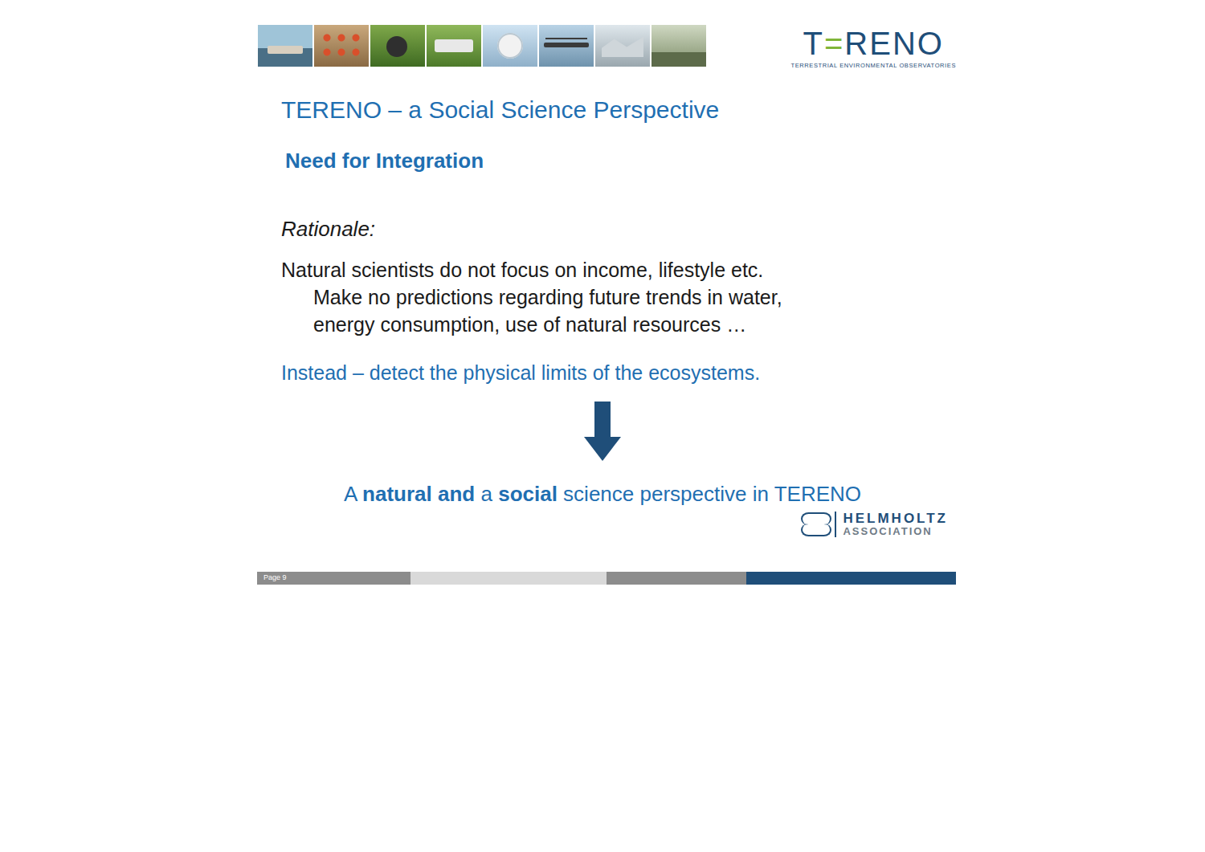T=RENO
TERRESTRIAL ENVIRONMENTAL OBSERVATORIES
TERENO – a Social Science Perspective
Need for Integration
Rationale:
Natural scientists do not focus on income, lifestyle etc. Make no predictions regarding future trends in water, energy consumption, use of natural resources …
Instead – detect the physical limits of the ecosystems.
A natural and a social science perspective in TERENO
HELMHOLTZ
ASSOCIATION
Page 9